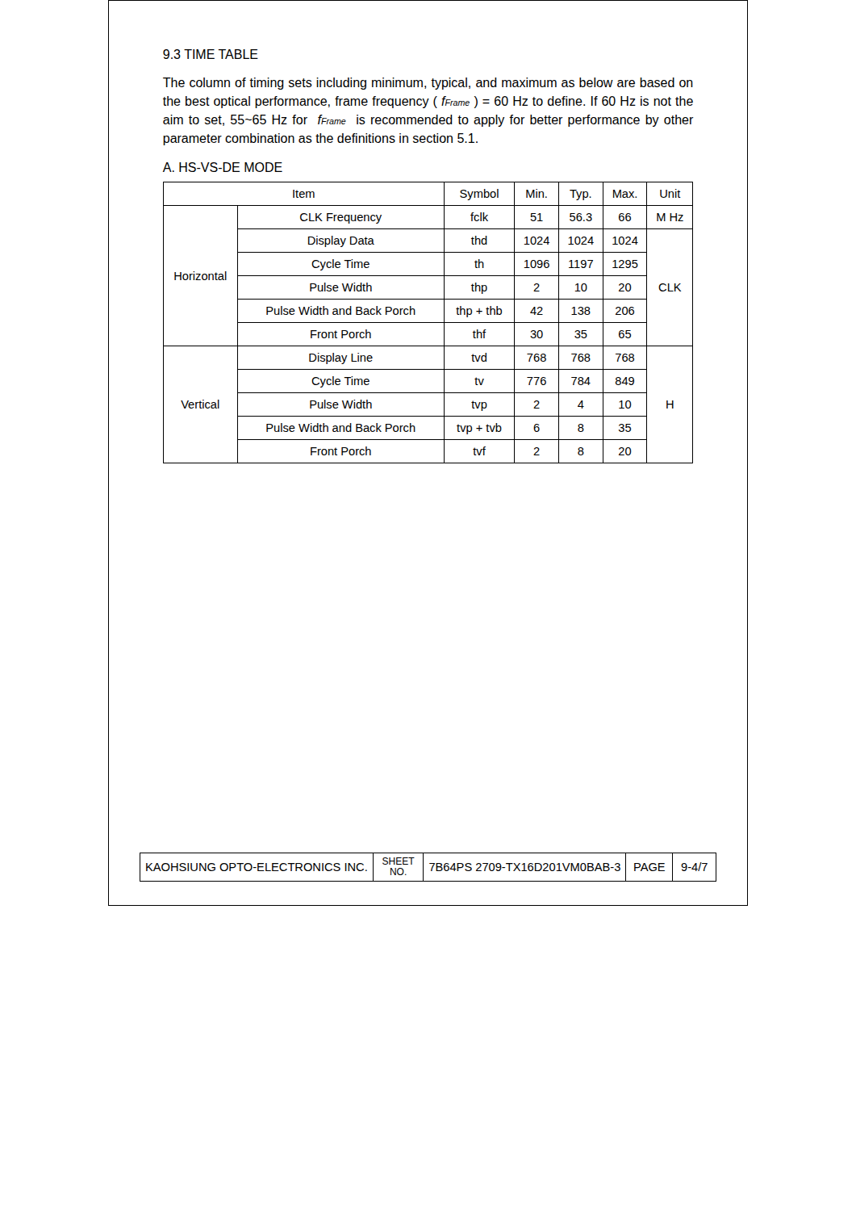9.3 TIME TABLE
The column of timing sets including minimum, typical, and maximum as below are based on the best optical performance, frame frequency ( fFrame ) = 60 Hz to define. If 60 Hz is not the aim to set, 55~65 Hz for fFrame is recommended to apply for better performance by other parameter combination as the definitions in section 5.1.
A. HS-VS-DE MODE
| Item | Symbol | Min. | Typ. | Max. | Unit |
| --- | --- | --- | --- | --- | --- |
| Horizontal | CLK Frequency | fclk | 51 | 56.3 | 66 | M Hz |
| Display Data | thd | 1024 | 1024 | 1024 | CLK |
| Cycle Time | th | 1096 | 1197 | 1295 |
| Pulse Width | thp | 2 | 10 | 20 |
| Pulse Width and Back Porch | thp + thb | 42 | 138 | 206 |
| Front Porch | thf | 30 | 35 | 65 |
| Vertical | Display Line | tvd | 768 | 768 | 768 | H |
| Cycle Time | tv | 776 | 784 | 849 |
| Pulse Width | tvp | 2 | 4 | 10 |
| Pulse Width and Back Porch | tvp + tvb | 6 | 8 | 35 |
| Front Porch | tvf | 2 | 8 | 20 |
| KAOHSIUNG OPTO-ELECTRONICS INC. | SHEET NO. | 7B64PS 2709-TX16D201VM0BAB-3 | PAGE | 9-4/7 |